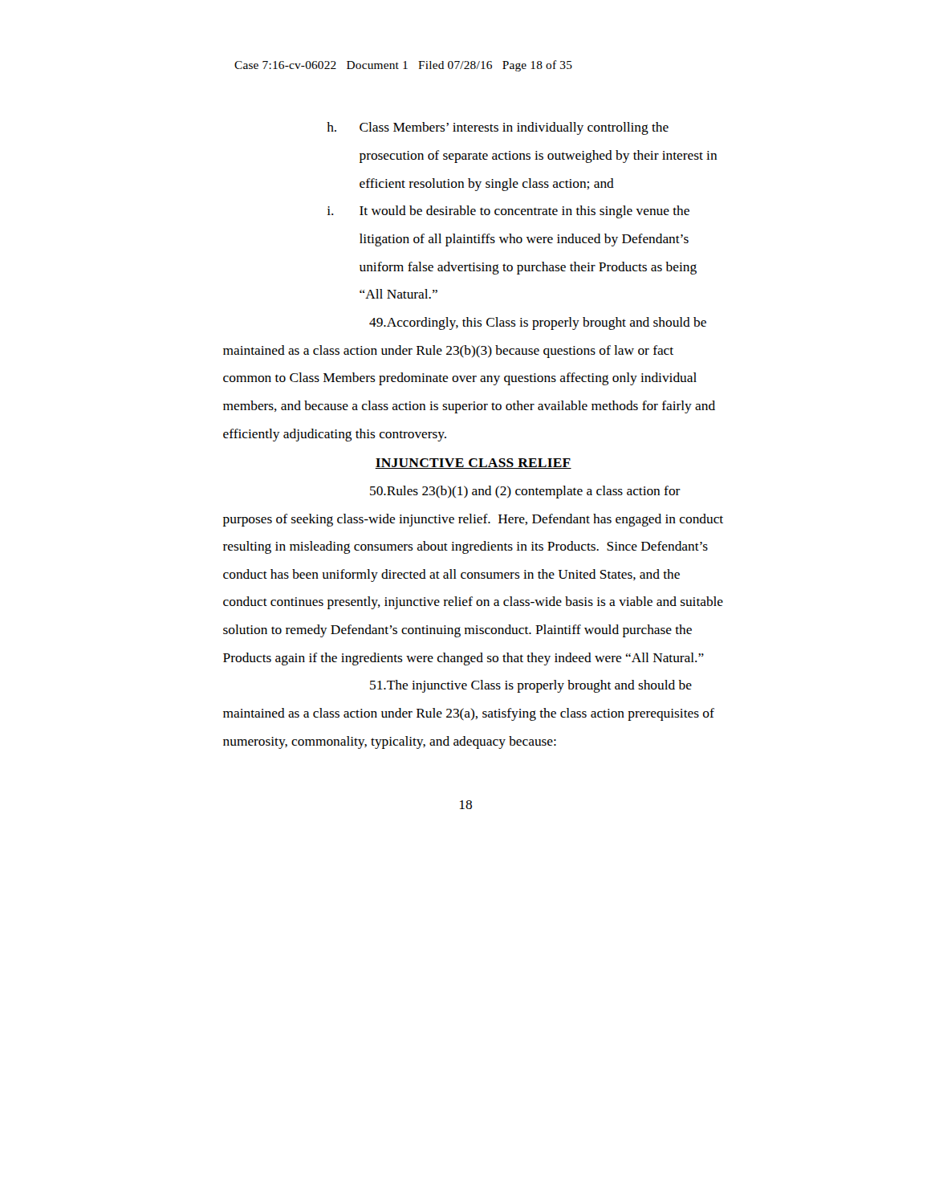Case 7:16-cv-06022 Document 1 Filed 07/28/16 Page 18 of 35
h. Class Members’ interests in individually controlling the prosecution of separate actions is outweighed by their interest in efficient resolution by single class action; and
i. It would be desirable to concentrate in this single venue the litigation of all plaintiffs who were induced by Defendant’s uniform false advertising to purchase their Products as being “All Natural.”
49. Accordingly, this Class is properly brought and should be maintained as a class action under Rule 23(b)(3) because questions of law or fact common to Class Members predominate over any questions affecting only individual members, and because a class action is superior to other available methods for fairly and efficiently adjudicating this controversy.
INJUNCTIVE CLASS RELIEF
50. Rules 23(b)(1) and (2) contemplate a class action for purposes of seeking class-wide injunctive relief. Here, Defendant has engaged in conduct resulting in misleading consumers about ingredients in its Products. Since Defendant’s conduct has been uniformly directed at all consumers in the United States, and the conduct continues presently, injunctive relief on a class-wide basis is a viable and suitable solution to remedy Defendant’s continuing misconduct. Plaintiff would purchase the Products again if the ingredients were changed so that they indeed were “All Natural.”
51. The injunctive Class is properly brought and should be maintained as a class action under Rule 23(a), satisfying the class action prerequisites of numerosity, commonality, typicality, and adequacy because:
18